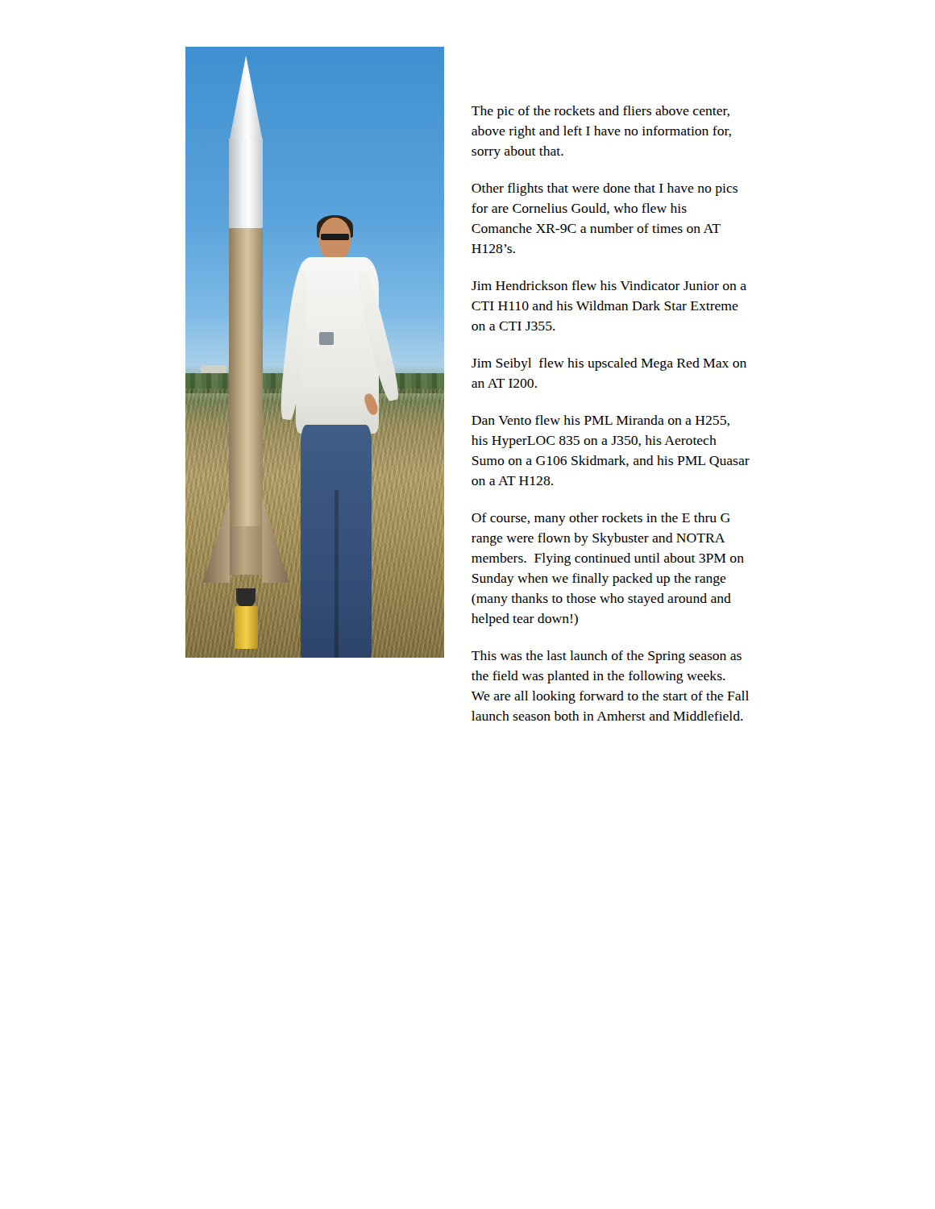The pic of the rockets and fliers above center, above right and left I have no information for, sorry about that.
Other flights that were done that I have no pics for are Cornelius Gould, who flew his Comanche XR-9C a number of times on AT H128’s.
Jim Hendrickson flew his Vindicator Junior on a CTI H110 and his Wildman Dark Star Extreme on a CTI J355.
Jim Seibyl flew his upscaled Mega Red Max on an AT I200.
Dan Vento flew his PML Miranda on a H255, his HyperLOC 835 on a J350, his Aerotech Sumo on a G106 Skidmark, and his PML Quasar on a AT H128.
Of course, many other rockets in the E thru G range were flown by Skybuster and NOTRA members. Flying continued until about 3PM on Sunday when we finally packed up the range (many thanks to those who stayed around and helped tear down!)
This was the last launch of the Spring season as the field was planted in the following weeks. We are all looking forward to the start of the Fall launch season both in Amherst and Middlefield.